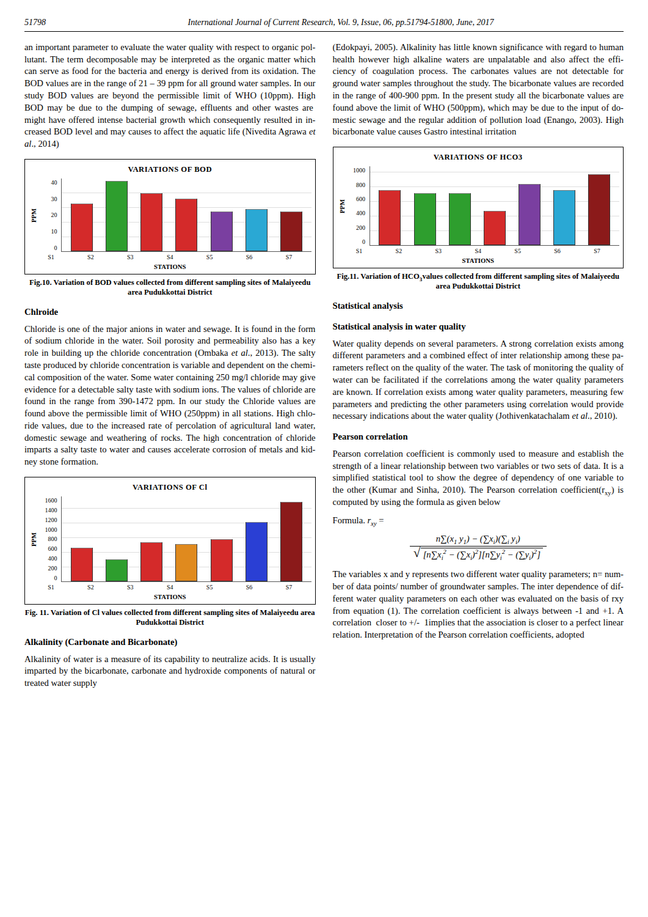51798 International Journal of Current Research, Vol. 9, Issue, 06, pp.51794-51800, June, 2017
an important parameter to evaluate the water quality with respect to organic pollutant. The term decomposable may be interpreted as the organic matter which can serve as food for the bacteria and energy is derived from its oxidation. The BOD values are in the range of 21 – 39 ppm for all ground water samples. In our study BOD values are beyond the permissible limit of WHO (10ppm). High BOD may be due to the dumping of sewage, effluents and other wastes are might have offered intense bacterial growth which consequently resulted in increased BOD level and may causes to affect the aquatic life (Nivedita Agrawa et al., 2014)
VARIATIONS OF BOD
PPM
40 30 20 10 0
S1 S2 S3 S4 S5 S6 S7
STATIONS
Fig.10. Variation of BOD values collected from different sampling sites of Malaiyeedu area Pudukkottai District
Chlroide
Chloride is one of the major anions in water and sewage. It is found in the form of sodium chloride in the water. Soil porosity and permeability also has a key role in building up the chloride concentration (Ombaka et al., 2013). The salty taste produced by chloride concentration is variable and dependent on the chemical composition of the water. Some water containing 250 mg/l chloride may give evidence for a detectable salty taste with sodium ions. The values of chloride are found in the range from 390-1472 ppm. In our study the Chloride values are found above the permissible limit of WHO (250ppm) in all stations. High chloride values, due to the increased rate of percolation of agricultural land water, domestic sewage and weathering of rocks. The high concentration of chloride imparts a salty taste to water and causes accelerate corrosion of metals and kidney stone formation.
VARIATIONS OF Cl
PPM
1600 1400 1200 1000 800 600 400 200 0
S1 S2 S3 S4 S5 S6 S7
STATIONS
Fig. 11. Variation of Cl values collected from different sampling sites of Malaiyeedu area Pudukkottai District
Alkalinity (Carbonate and Bicarbonate)
Alkalinity of water is a measure of its capability to neutralize acids. It is usually imparted by the bicarbonate, carbonate and hydroxide components of natural or treated water supply
(Edokpayi, 2005). Alkalinity has little known significance with regard to human health however high alkaline waters are unpalatable and also affect the efficiency of coagulation process. The carbonates values are not detectable for ground water samples throughout the study. The bicarbonate values are recorded in the range of 400-900 ppm. In the present study all the bicarbonate values are found above the limit of WHO (500ppm), which may be due to the input of domestic sewage and the regular addition of pollution load (Enango, 2003). High bicarbonate value causes Gastro intestinal irritation
VARIATIONS OF HCO3
PPM
1000 800 600 400 200 0
S1 S2 S3 S4 S5 S6 S7
STATIONS
Fig.11. Variation of HCO3values collected from different sampling sites of Malaiyeedu area Pudukkottai District
Statistical analysis
Statistical analysis in water quality
Water quality depends on several parameters. A strong correlation exists among different parameters and a combined effect of inter relationship among these parameters reflect on the quality of the water. The task of monitoring the quality of water can be facilitated if the correlations among the water quality parameters are known. If correlation exists among water quality parameters, measuring few parameters and predicting the other parameters using correlation would provide necessary indications about the water quality (Jothivenkatachalam et al., 2010).
Pearson correlation
Pearson correlation coefficient is commonly used to measure and establish the strength of a linear relationship between two variables or two sets of data. It is a simplified statistical tool to show the degree of dependency of one variable to the other (Kumar and Sinha, 2010). The Pearson correlation coefficient(rxy) is computed by using the formula as given below
Formula. rxy =
n∑(x1 y1) − (∑xi)(∑i yi) [n∑xi2 − (∑xi)2][n∑yi2 − (∑yi)2]
The variables x and y represents two different water quality parameters; n= number of data points/ number of groundwater samples. The inter dependence of different water quality parameters on each other was evaluated on the basis of rxy from equation (1). The correlation coefficient is always between -1 and +1. A correlation closer to +/- 1implies that the association is closer to a perfect linear relation. Interpretation of the Pearson correlation coefficients, adopted